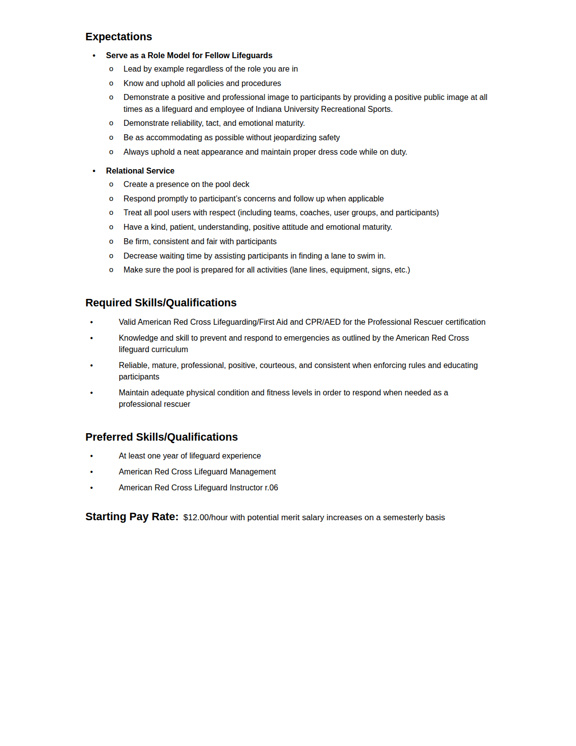Expectations
Serve as a Role Model for Fellow Lifeguards
Lead by example regardless of the role you are in
Know and uphold all policies and procedures
Demonstrate a positive and professional image to participants by providing a positive public image at all times as a lifeguard and employee of Indiana University Recreational Sports.
Demonstrate reliability, tact, and emotional maturity.
Be as accommodating as possible without jeopardizing safety
Always uphold a neat appearance and maintain proper dress code while on duty.
Relational Service
Create a presence on the pool deck
Respond promptly to participant’s concerns and follow up when applicable
Treat all pool users with respect (including teams, coaches, user groups, and participants)
Have a kind, patient, understanding, positive attitude and emotional maturity.
Be firm, consistent and fair with participants
Decrease waiting time by assisting participants in finding a lane to swim in.
Make sure the pool is prepared for all activities (lane lines, equipment, signs, etc.)
Required Skills/Qualifications
Valid American Red Cross Lifeguarding/First Aid and CPR/AED for the Professional Rescuer certification
Knowledge and skill to prevent and respond to emergencies as outlined by the American Red Cross lifeguard curriculum
Reliable, mature, professional, positive, courteous, and consistent when enforcing rules and educating participants
Maintain adequate physical condition and fitness levels in order to respond when needed as a professional rescuer
Preferred Skills/Qualifications
At least one year of lifeguard experience
American Red Cross Lifeguard Management
American Red Cross Lifeguard Instructor r.06
Starting Pay Rate: $12.00/hour with potential merit salary increases on a semesterly basis